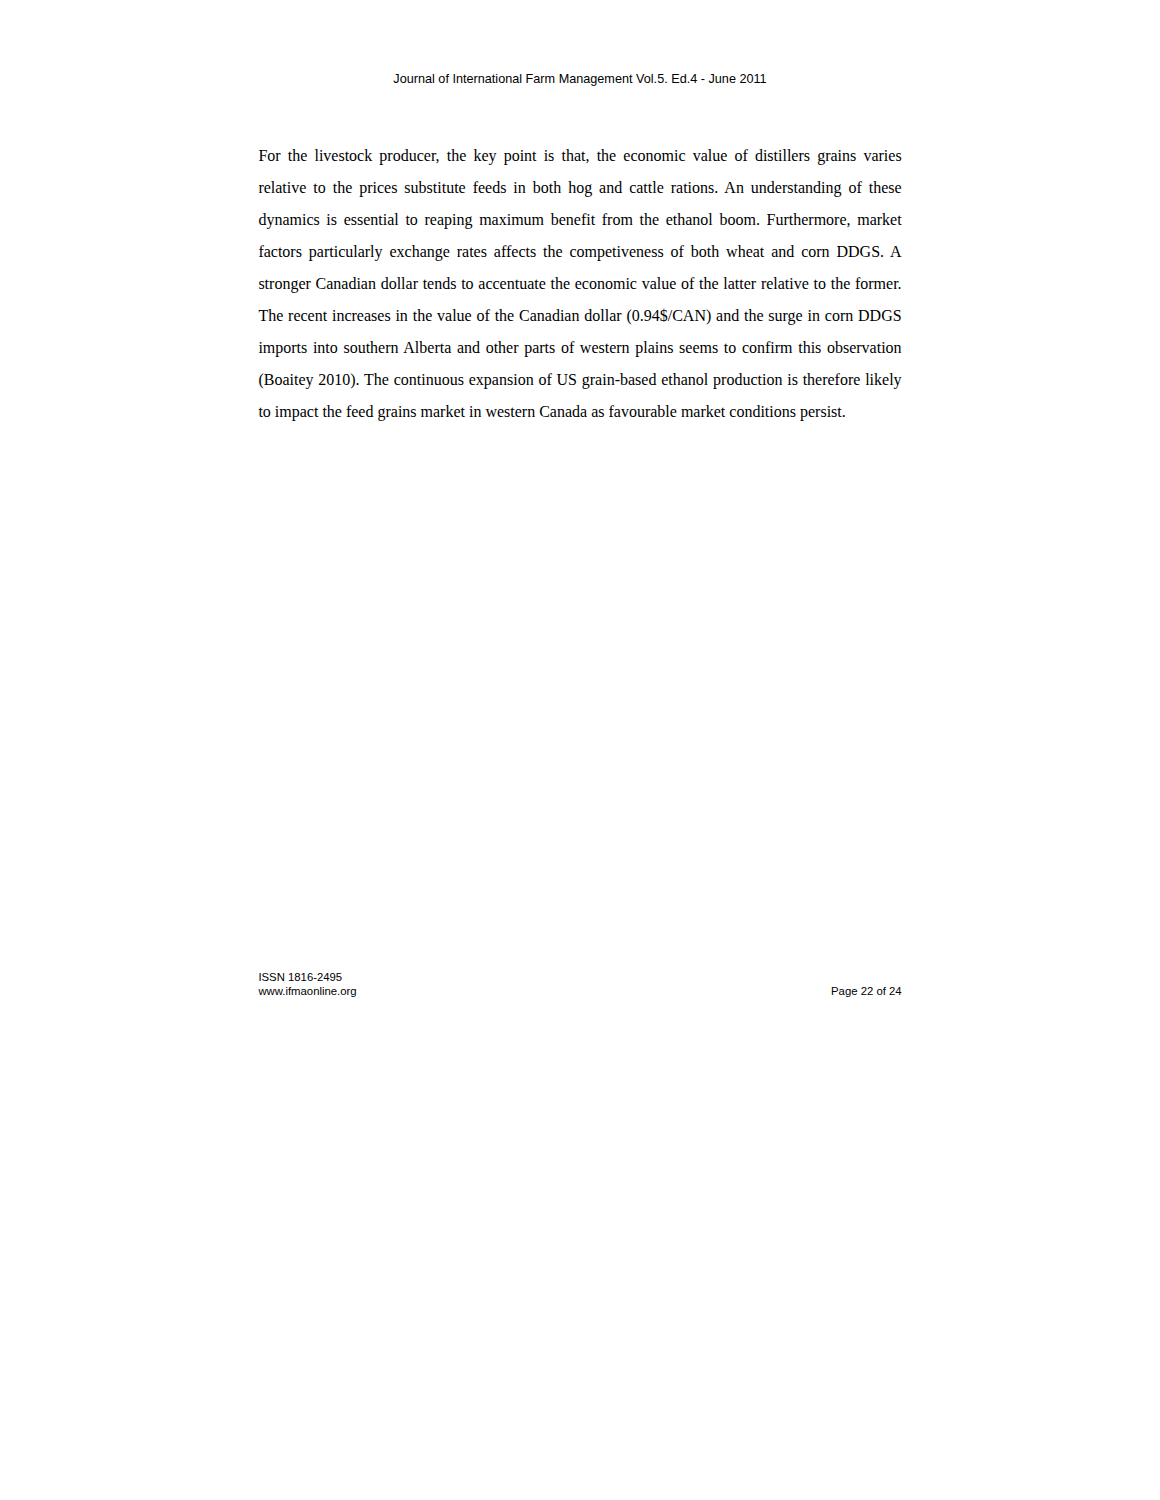Journal of International Farm Management Vol.5. Ed.4 - June 2011
For the livestock producer, the key point is that, the economic value of distillers grains varies relative to the prices substitute feeds in both hog and cattle rations. An understanding of these dynamics is essential to reaping maximum benefit from the ethanol boom. Furthermore, market factors particularly exchange rates affects the competiveness of both wheat and corn DDGS. A stronger Canadian dollar tends to accentuate the economic value of the latter relative to the former. The recent increases in the value of the Canadian dollar (0.94$/CAN) and the surge in corn DDGS imports into southern Alberta and other parts of western plains seems to confirm this observation (Boaitey 2010). The continuous expansion of US grain-based ethanol production is therefore likely to impact the feed grains market in western Canada as favourable market conditions persist.
ISSN 1816-2495
www.ifmaonline.org
Page 22 of 24